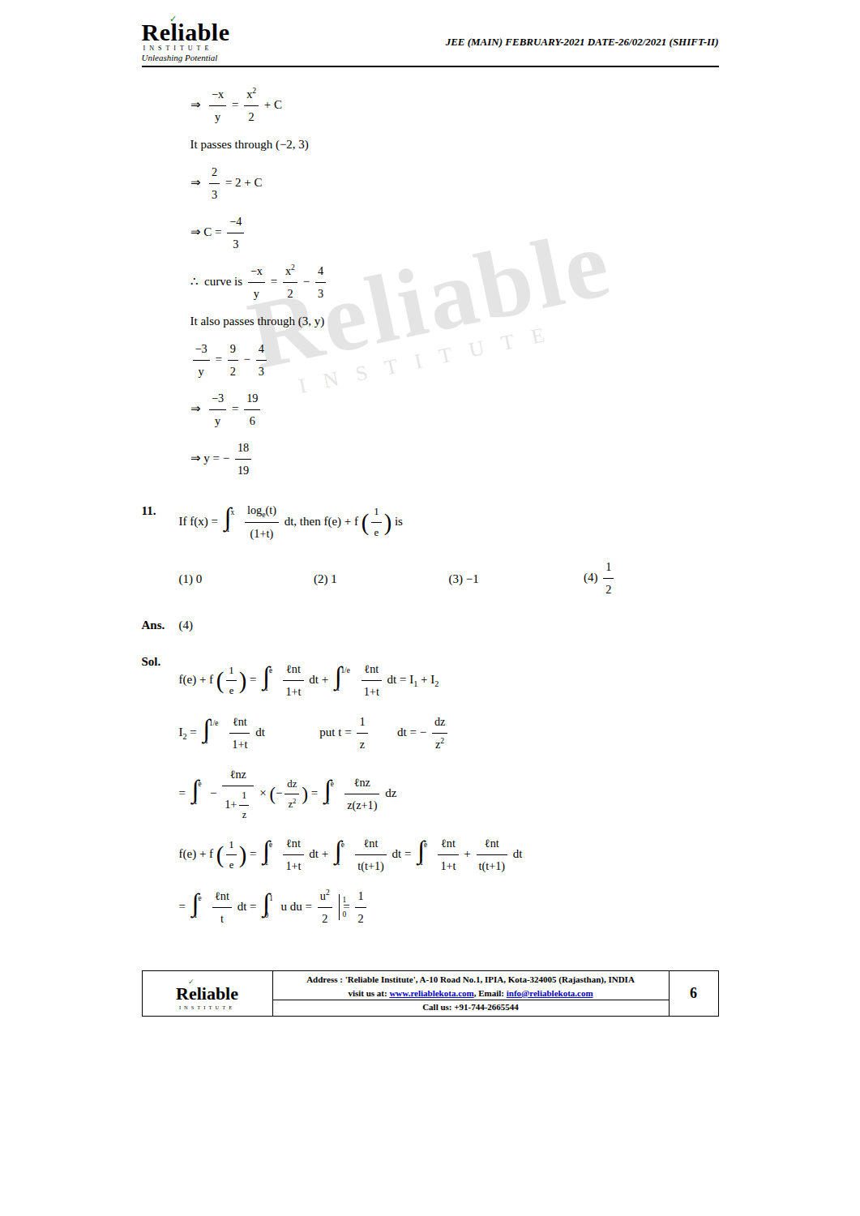✓
Reliable
INSTITUTE
Unleashing Potential
JEE (MAIN) FEBRUARY-2021 DATE-26/02/2021 (SHIFT-II)
Reliable
INSTITUTE
⇒ −x y = x22 + C
It passes through (−2, 3)
⇒ 23 = 2 + C
⇒ C = −43
∴ curve is −x y = x22 − 43
It also passes through (3, y)
−3 y = 92 − 43
⇒ −3 y = 196
⇒ y = − 1819
11.
If f(x) = ∫x 1 loge(t)(1+t) dt, then f(e) + f (1 e) is
(1) 0
(2) 1
(3) −1
(4) 12
Ans.
(4)
Sol.
f(e) + f (1 e) = ∫e 1 ℓnt 1+t dt + ∫1/e 1 ℓnt 1+t dt = I1 + I2
I2 = ∫1/e 1 ℓnt 1+t dt put t = 1 z dt = − dz z2
= ∫e 1 − ℓnz 1+1 z × (−dz z2) = ∫e 1 ℓnz z(z+1) dz
f(e) + f (1 e) = ∫e 1 ℓnt 1+t dt + ∫e 1 ℓnt t(t+1) dt = ∫e 1 ℓnt 1+t + ℓnt t(t+1) dt
= ∫e 1 ℓnt t dt = ∫10 u du = u22 10 = 12
✓
Reliable
INSTITUTE
Address : 'Reliable Institute', A-10 Road No.1, IPIA, Kota-324005 (Rajasthan), INDIA
visit us at: www.reliablekota.com, Email: info@reliablekota.com
Call us: +91-744-2665544
6